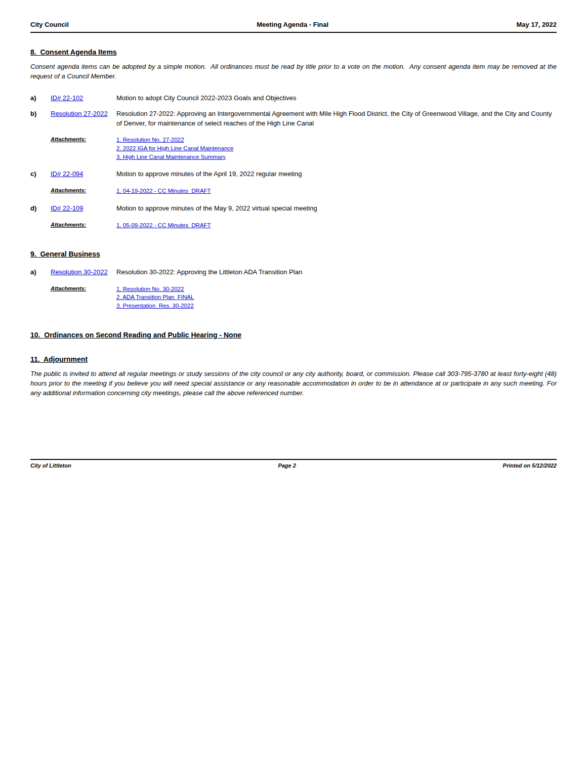City Council Meeting Agenda - Final May 17, 2022
8. Consent Agenda Items
Consent agenda items can be adopted by a simple motion. All ordinances must be read by title prior to a vote on the motion. Any consent agenda item may be removed at the request of a Council Member.
| a) | ID# 22-102 | Motion to adopt City Council 2022-2023 Goals and Objectives |
| b) | Resolution 27-2022 | Resolution 27-2022: Approving an Intergovernmental Agreement with Mile High Flood District, the City of Greenwood Village, and the City and County of Denver, for maintenance of select reaches of the High Line Canal |
| | / Attachments: / 1. Resolution No. 27-2022 2. 2022 IGA for High Line Canal Maintenance 3. High Line Canal Maintenance Summary / |
| c) | ID# 22-094 | Motion to approve minutes of the April 19, 2022 regular meeting |
| | / Attachments: / 1. 04-19-2022 - CC Minutes_DRAFT / |
| d) | ID# 22-109 | Motion to approve minutes of the May 9, 2022 virtual special meeting |
| | / Attachments: / 1. 05-09-2022 - CC Minutes_DRAFT / |
9. General Business
| a) | Resolution 30-2022 | Resolution 30-2022: Approving the Littleton ADA Transition Plan |
| | / Attachments: / 1. Resolution No. 30-2022 2. ADA Transition Plan_FINAL 3. Presentation_Res. 30-2022 / |
10. Ordinances on Second Reading and Public Hearing - None
11. Adjournment
The public is invited to attend all regular meetings or study sessions of the city council or any city authority, board, or commission. Please call 303-795-3780 at least forty-eight (48) hours prior to the meeting if you believe you will need special assistance or any reasonable accommodation in order to be in attendance at or participate in any such meeting. For any additional information concerning city meetings, please call the above referenced number.
City of Littleton Page 2 Printed on 5/12/2022